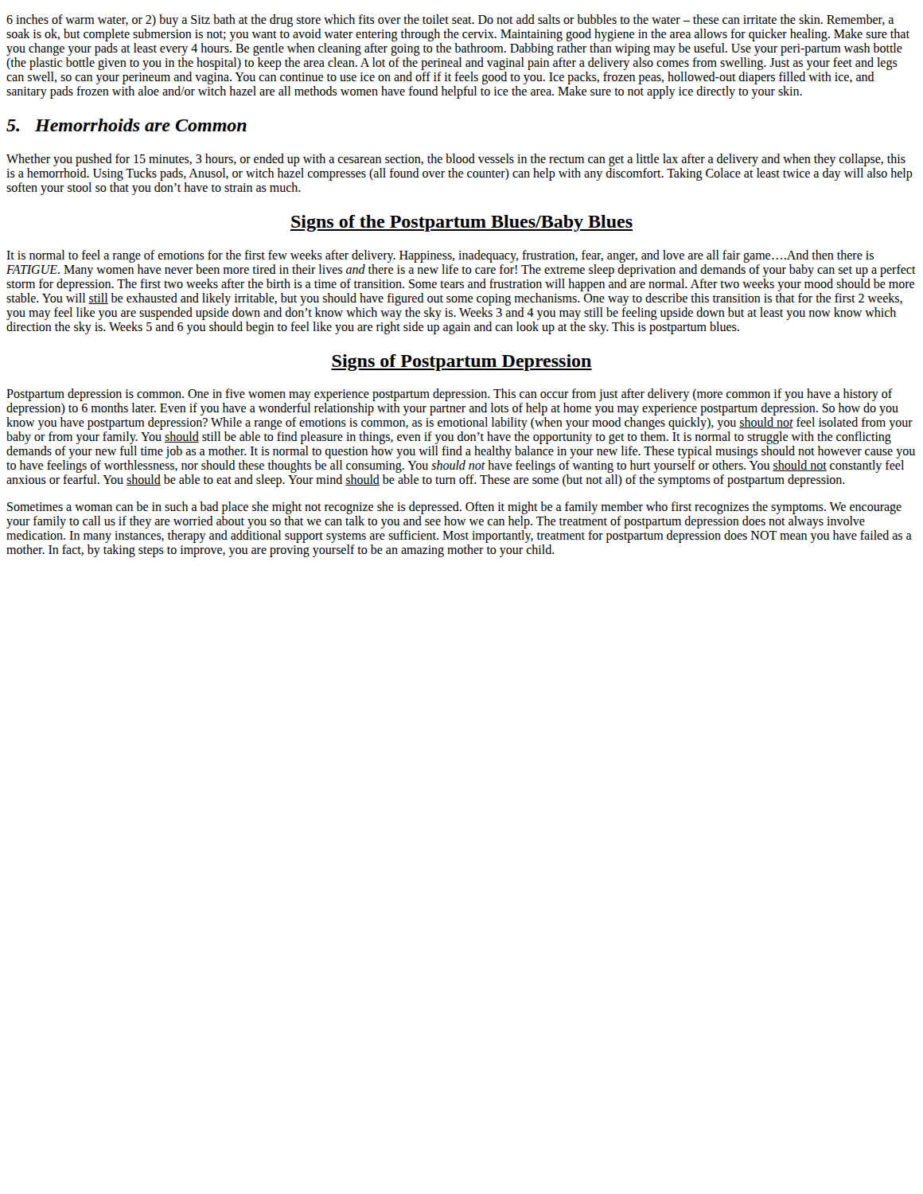6 inches of warm water, or 2) buy a Sitz bath at the drug store which fits over the toilet seat. Do not add salts or bubbles to the water – these can irritate the skin. Remember, a soak is ok, but complete submersion is not; you want to avoid water entering through the cervix. Maintaining good hygiene in the area allows for quicker healing. Make sure that you change your pads at least every 4 hours. Be gentle when cleaning after going to the bathroom. Dabbing rather than wiping may be useful. Use your peri-partum wash bottle (the plastic bottle given to you in the hospital) to keep the area clean. A lot of the perineal and vaginal pain after a delivery also comes from swelling. Just as your feet and legs can swell, so can your perineum and vagina. You can continue to use ice on and off if it feels good to you. Ice packs, frozen peas, hollowed-out diapers filled with ice, and sanitary pads frozen with aloe and/or witch hazel are all methods women have found helpful to ice the area. Make sure to not apply ice directly to your skin.
5. Hemorrhoids are Common
Whether you pushed for 15 minutes, 3 hours, or ended up with a cesarean section, the blood vessels in the rectum can get a little lax after a delivery and when they collapse, this is a hemorrhoid. Using Tucks pads, Anusol, or witch hazel compresses (all found over the counter) can help with any discomfort. Taking Colace at least twice a day will also help soften your stool so that you don’t have to strain as much.
Signs of the Postpartum Blues/Baby Blues
It is normal to feel a range of emotions for the first few weeks after delivery. Happiness, inadequacy, frustration, fear, anger, and love are all fair game….And then there is FATIGUE. Many women have never been more tired in their lives and there is a new life to care for! The extreme sleep deprivation and demands of your baby can set up a perfect storm for depression. The first two weeks after the birth is a time of transition. Some tears and frustration will happen and are normal. After two weeks your mood should be more stable. You will still be exhausted and likely irritable, but you should have figured out some coping mechanisms. One way to describe this transition is that for the first 2 weeks, you may feel like you are suspended upside down and don’t know which way the sky is. Weeks 3 and 4 you may still be feeling upside down but at least you now know which direction the sky is. Weeks 5 and 6 you should begin to feel like you are right side up again and can look up at the sky. This is postpartum blues.
Signs of Postpartum Depression
Postpartum depression is common. One in five women may experience postpartum depression. This can occur from just after delivery (more common if you have a history of depression) to 6 months later. Even if you have a wonderful relationship with your partner and lots of help at home you may experience postpartum depression. So how do you know you have postpartum depression? While a range of emotions is common, as is emotional lability (when your mood changes quickly), you should not feel isolated from your baby or from your family. You should still be able to find pleasure in things, even if you don’t have the opportunity to get to them. It is normal to struggle with the conflicting demands of your new full time job as a mother. It is normal to question how you will find a healthy balance in your new life. These typical musings should not however cause you to have feelings of worthlessness, nor should these thoughts be all consuming. You should not have feelings of wanting to hurt yourself or others. You should not constantly feel anxious or fearful. You should be able to eat and sleep. Your mind should be able to turn off. These are some (but not all) of the symptoms of postpartum depression.
Sometimes a woman can be in such a bad place she might not recognize she is depressed. Often it might be a family member who first recognizes the symptoms. We encourage your family to call us if they are worried about you so that we can talk to you and see how we can help. The treatment of postpartum depression does not always involve medication. In many instances, therapy and additional support systems are sufficient. Most importantly, treatment for postpartum depression does NOT mean you have failed as a mother. In fact, by taking steps to improve, you are proving yourself to be an amazing mother to your child.